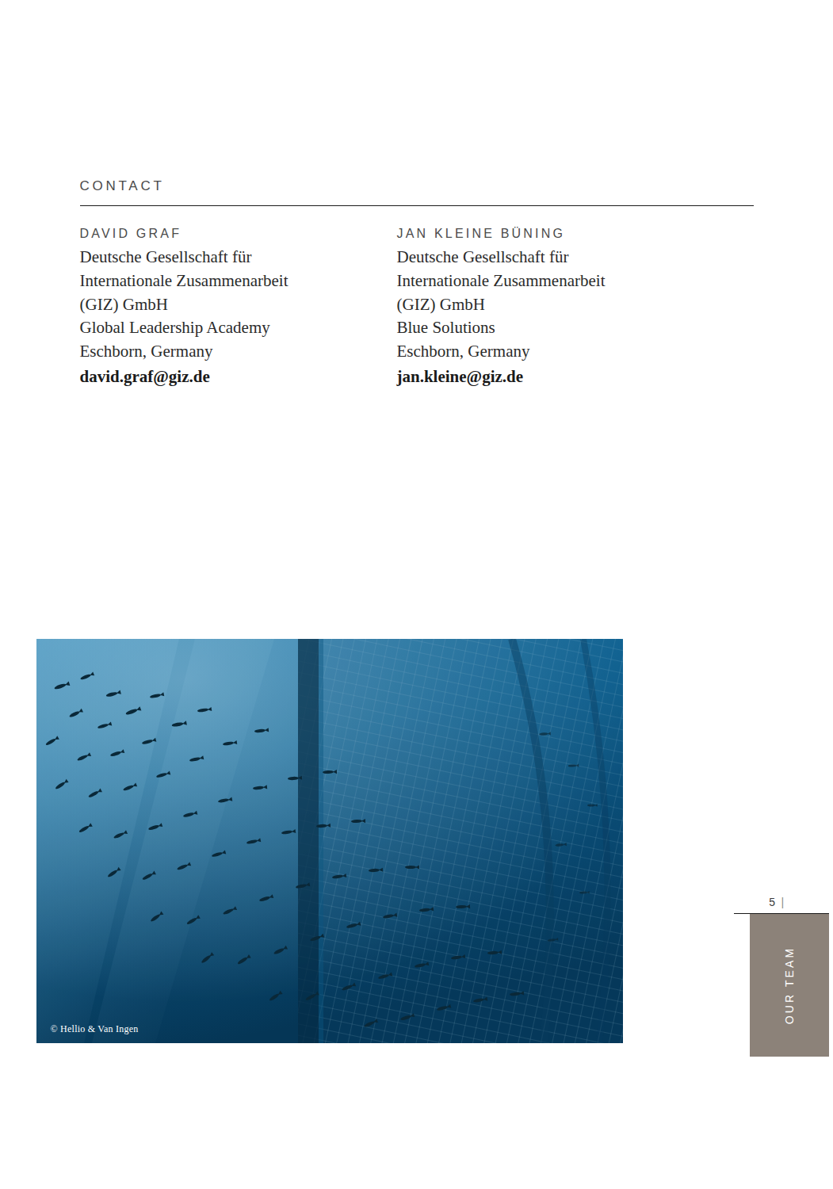Contact
David Graf
Deutsche Gesellschaft für
Internationale Zusammenarbeit
(GIZ) GmbH
Global Leadership Academy
Eschborn, Germany david.graf@giz.de
Jan Kleine Büning
Deutsche Gesellschaft für
Internationale Zusammenarbeit
(GIZ) GmbH
Blue Solutions
Eschborn, Germany jan.kleine@giz.de
© Hellio & Van Ingen
5|
Our Team